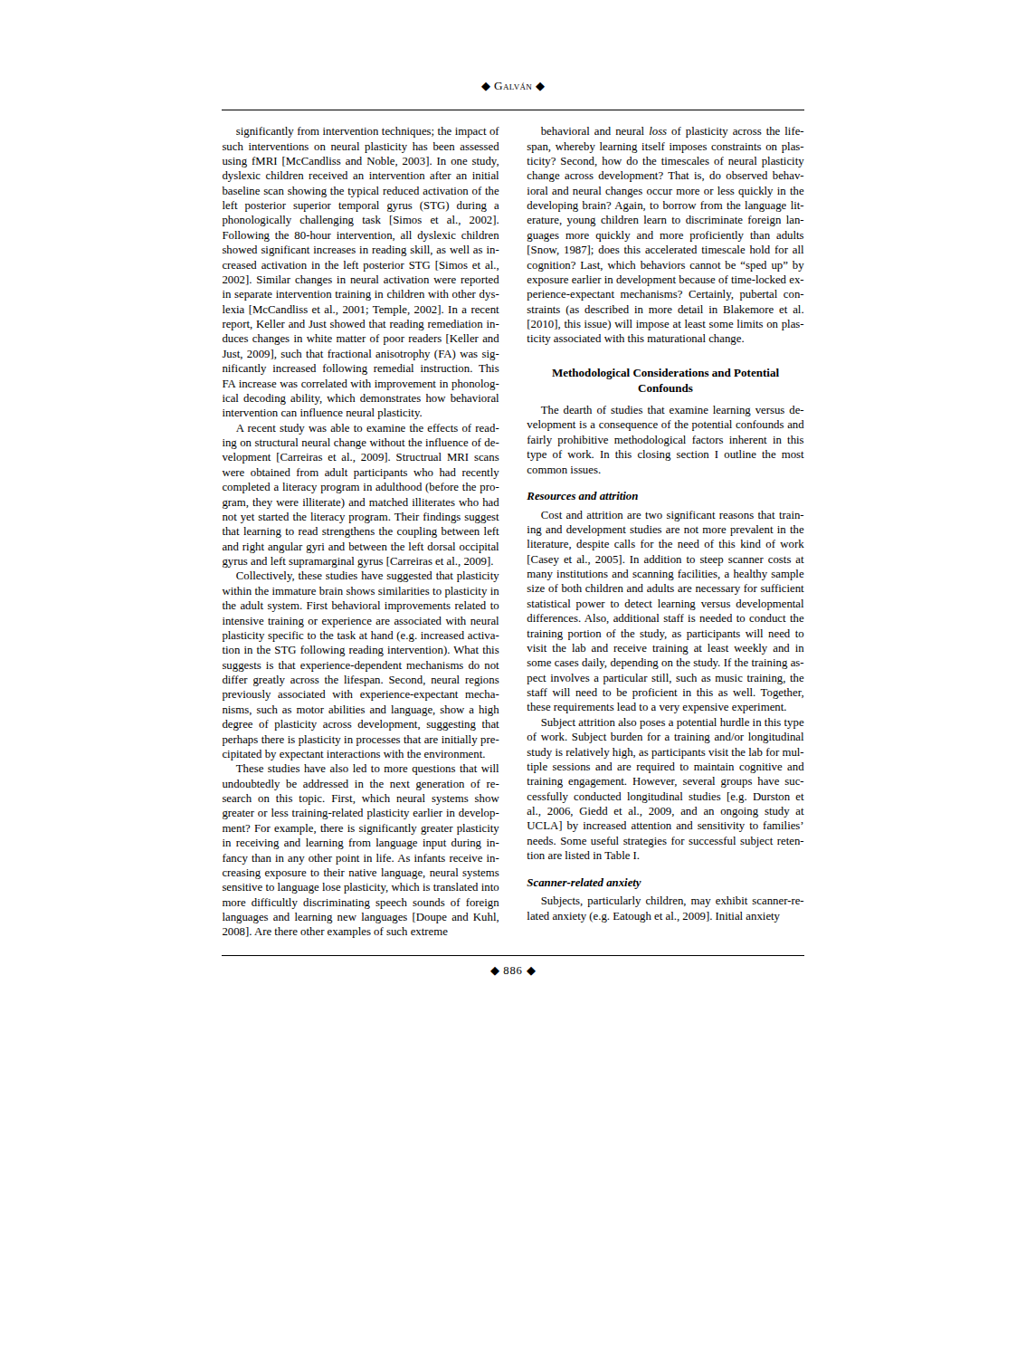◆ Galván ◆
significantly from intervention techniques; the impact of such interventions on neural plasticity has been assessed using fMRI [McCandliss and Noble, 2003]. In one study, dyslexic children received an intervention after an initial baseline scan showing the typical reduced activation of the left posterior superior temporal gyrus (STG) during a phonologically challenging task [Simos et al., 2002]. Following the 80-hour intervention, all dyslexic children showed significant increases in reading skill, as well as increased activation in the left posterior STG [Simos et al., 2002]. Similar changes in neural activation were reported in separate intervention training in children with other dyslexia [McCandliss et al., 2001; Temple, 2002]. In a recent report, Keller and Just showed that reading remediation induces changes in white matter of poor readers [Keller and Just, 2009], such that fractional anisotrophy (FA) was significantly increased following remedial instruction. This FA increase was correlated with improvement in phonological decoding ability, which demonstrates how behavioral intervention can influence neural plasticity.
A recent study was able to examine the effects of reading on structural neural change without the influence of development [Carreiras et al., 2009]. Structrual MRI scans were obtained from adult participants who had recently completed a literacy program in adulthood (before the program, they were illiterate) and matched illiterates who had not yet started the literacy program. Their findings suggest that learning to read strengthens the coupling between left and right angular gyri and between the left dorsal occipital gyrus and left supramarginal gyrus [Carreiras et al., 2009].
Collectively, these studies have suggested that plasticity within the immature brain shows similarities to plasticity in the adult system. First behavioral improvements related to intensive training or experience are associated with neural plasticity specific to the task at hand (e.g. increased activation in the STG following reading intervention). What this suggests is that experience-dependent mechanisms do not differ greatly across the lifespan. Second, neural regions previously associated with experience-expectant mechanisms, such as motor abilities and language, show a high degree of plasticity across development, suggesting that perhaps there is plasticity in processes that are initially precipitated by expectant interactions with the environment.
These studies have also led to more questions that will undoubtedly be addressed in the next generation of research on this topic. First, which neural systems show greater or less training-related plasticity earlier in development? For example, there is significantly greater plasticity in receiving and learning from language input during infancy than in any other point in life. As infants receive increasing exposure to their native language, neural systems sensitive to language lose plasticity, which is translated into more difficultly discriminating speech sounds of foreign languages and learning new languages [Doupe and Kuhl, 2008]. Are there other examples of such extreme
behavioral and neural loss of plasticity across the lifespan, whereby learning itself imposes constraints on plasticity? Second, how do the timescales of neural plasticity change across development? That is, do observed behavioral and neural changes occur more or less quickly in the developing brain? Again, to borrow from the language literature, young children learn to discriminate foreign languages more quickly and more proficiently than adults [Snow, 1987]; does this accelerated timescale hold for all cognition? Last, which behaviors cannot be “sped up” by exposure earlier in development because of time-locked experience-expectant mechanisms? Certainly, pubertal constraints (as described in more detail in Blakemore et al. [2010], this issue) will impose at least some limits on plasticity associated with this maturational change.
Methodological Considerations and Potential Confounds
The dearth of studies that examine learning versus development is a consequence of the potential confounds and fairly prohibitive methodological factors inherent in this type of work. In this closing section I outline the most common issues.
Resources and attrition
Cost and attrition are two significant reasons that training and development studies are not more prevalent in the literature, despite calls for the need of this kind of work [Casey et al., 2005]. In addition to steep scanner costs at many institutions and scanning facilities, a healthy sample size of both children and adults are necessary for sufficient statistical power to detect learning versus developmental differences. Also, additional staff is needed to conduct the training portion of the study, as participants will need to visit the lab and receive training at least weekly and in some cases daily, depending on the study. If the training aspect involves a particular still, such as music training, the staff will need to be proficient in this as well. Together, these requirements lead to a very expensive experiment.
Subject attrition also poses a potential hurdle in this type of work. Subject burden for a training and/or longitudinal study is relatively high, as participants visit the lab for multiple sessions and are required to maintain cognitive and training engagement. However, several groups have successfully conducted longitudinal studies [e.g. Durston et al., 2006, Giedd et al., 2009, and an ongoing study at UCLA] by increased attention and sensitivity to families’ needs. Some useful strategies for successful subject retention are listed in Table I.
Scanner-related anxiety
Subjects, particularly children, may exhibit scanner-related anxiety (e.g. Eatough et al., 2009]. Initial anxiety
◆ 886 ◆